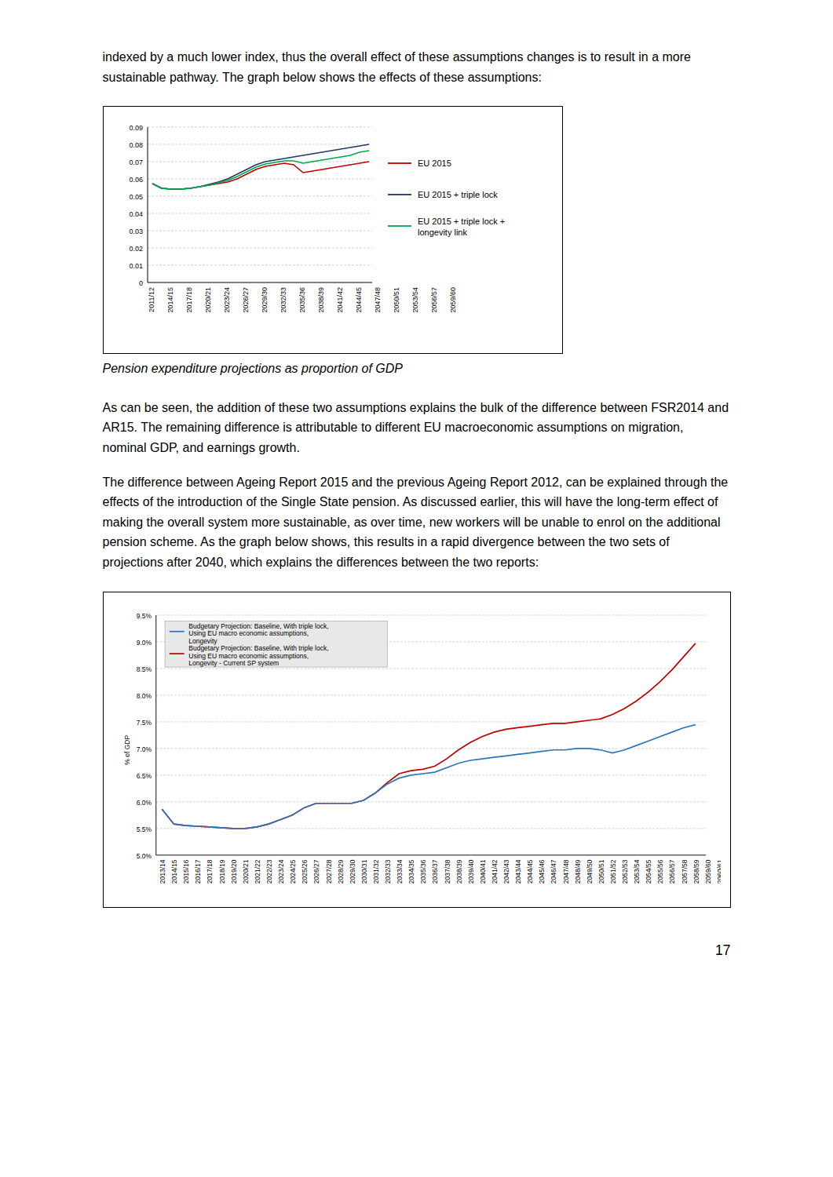indexed by a much lower index, thus the overall effect of these assumptions changes is to result in a more sustainable pathway. The graph below shows the effects of these assumptions:
0.09 0.08 0.07 0.06 0.05 0.04 0.03 0.02 0.01 0 2011/12 2014/15 2017/18 2020/21 2023/24 2026/27 2029/30 2032/33 2035/36 2038/39 2041/42 2044/45 2047/48 2050/51 2053/54 2056/57 2059/60 EU 2015 EU 2015 + triple lock EU 2015 + triple lock + longevity link
Pension expenditure projections as proportion of GDP
As can be seen, the addition of these two assumptions explains the bulk of the difference between FSR2014 and AR15. The remaining difference is attributable to different EU macroeconomic assumptions on migration, nominal GDP, and earnings growth.
The difference between Ageing Report 2015 and the previous Ageing Report 2012, can be explained through the effects of the introduction of the Single State pension. As discussed earlier, this will have the long-term effect of making the overall system more sustainable, as over time, new workers will be unable to enrol on the additional pension scheme. As the graph below shows, this results in a rapid divergence between the two sets of projections after 2040, which explains the differences between the two reports:
9.5% 9.0% 8.5% 8.0% 7.5% 7.0% 6.5% 6.0% 5.5% 5.0% % of GDP Budgetary Projection: Baseline, With triple lock, Using EU macro economic assumptions, Longevity Budgetary Projection: Baseline, With triple lock, Using EU macro economic assumptions, Longevity - Current SP system 2013/14 2014/15 2015/16 2016/17 2017/18 2018/19 2019/20 2020/21 2021/22 2022/23 2023/24 2024/25 2025/26 2026/27 2027/28 2028/29 2029/30 2030/31 2031/32 2032/33 2033/34 2034/35 2035/36 2036/37 2037/38 2038/39 2039/40 2040/41 2041/42 2042/43 2043/44 2044/45 2045/46 2046/47 2047/48 2048/49 2049/50 2050/51 2051/52 2052/53 2053/54 2054/55 2055/56 2056/57 2057/58 2058/59 2059/60 2060/61
17